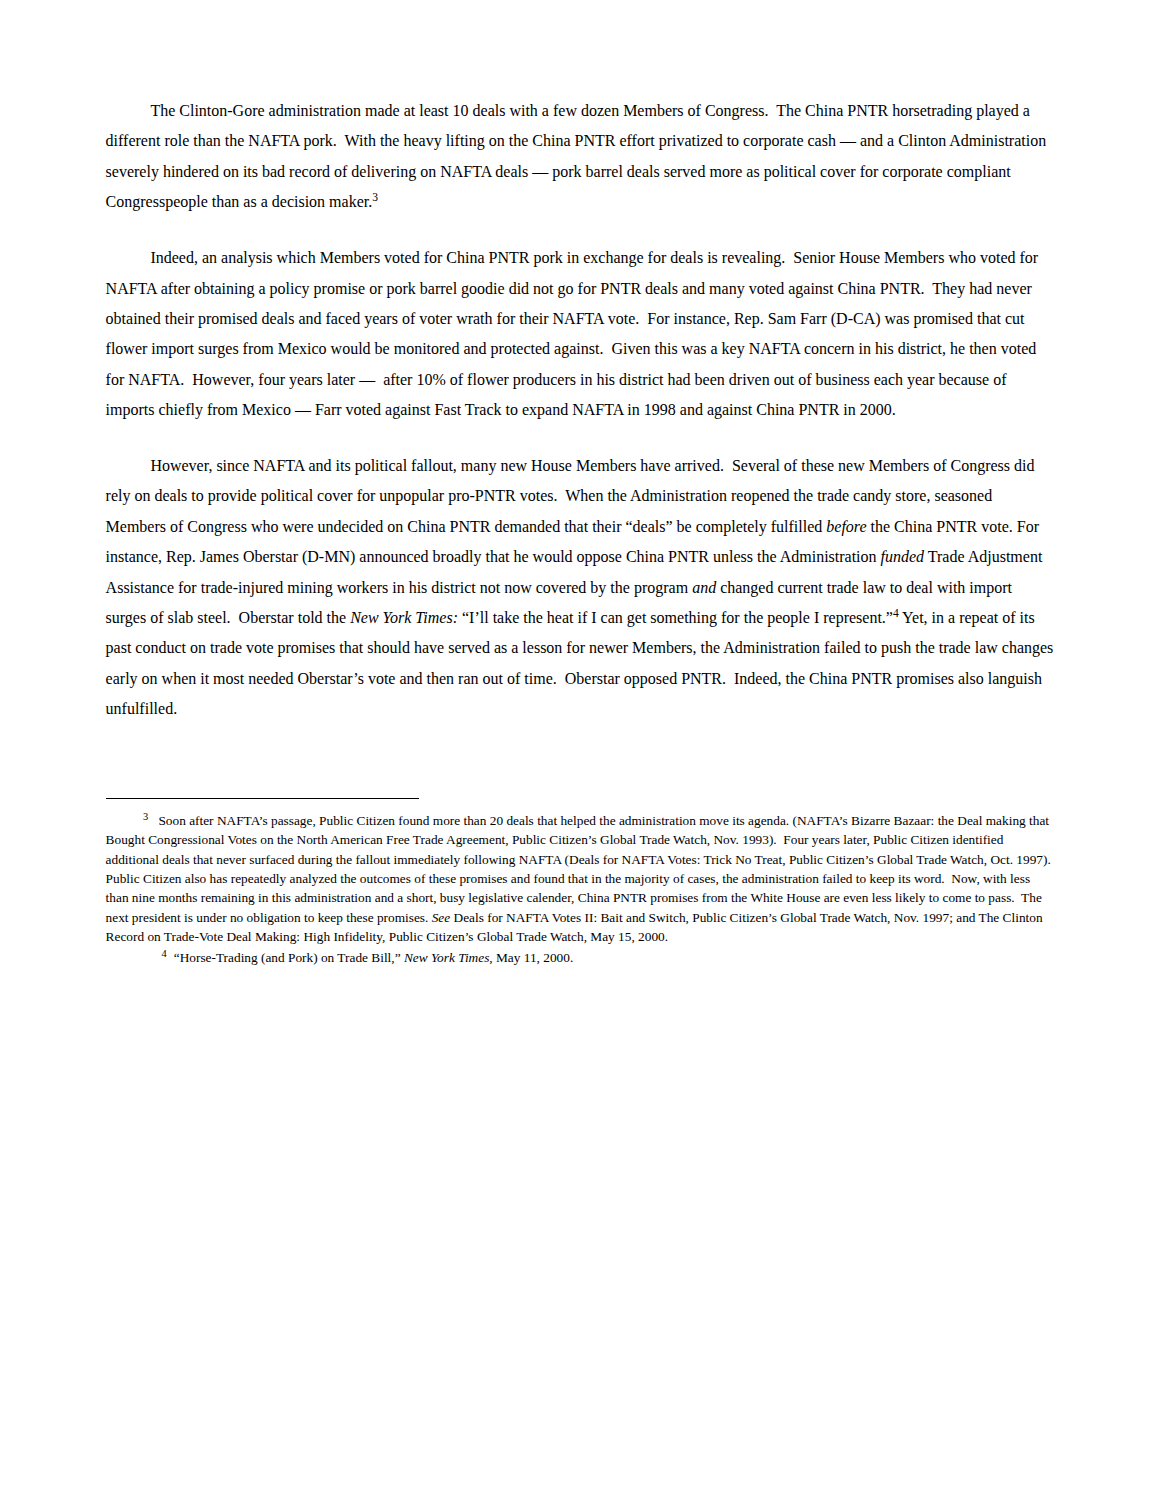The Clinton-Gore administration made at least 10 deals with a few dozen Members of Congress. The China PNTR horsetrading played a different role than the NAFTA pork. With the heavy lifting on the China PNTR effort privatized to corporate cash — and a Clinton Administration severely hindered on its bad record of delivering on NAFTA deals — pork barrel deals served more as political cover for corporate compliant Congresspeople than as a decision maker.3
Indeed, an analysis which Members voted for China PNTR pork in exchange for deals is revealing. Senior House Members who voted for NAFTA after obtaining a policy promise or pork barrel goodie did not go for PNTR deals and many voted against China PNTR. They had never obtained their promised deals and faced years of voter wrath for their NAFTA vote. For instance, Rep. Sam Farr (D-CA) was promised that cut flower import surges from Mexico would be monitored and protected against. Given this was a key NAFTA concern in his district, he then voted for NAFTA. However, four years later — after 10% of flower producers in his district had been driven out of business each year because of imports chiefly from Mexico — Farr voted against Fast Track to expand NAFTA in 1998 and against China PNTR in 2000.
However, since NAFTA and its political fallout, many new House Members have arrived. Several of these new Members of Congress did rely on deals to provide political cover for unpopular pro-PNTR votes. When the Administration reopened the trade candy store, seasoned Members of Congress who were undecided on China PNTR demanded that their “deals” be completely fulfilled before the China PNTR vote. For instance, Rep. James Oberstar (D-MN) announced broadly that he would oppose China PNTR unless the Administration funded Trade Adjustment Assistance for trade-injured mining workers in his district not now covered by the program and changed current trade law to deal with import surges of slab steel. Oberstar told the New York Times: “I’ll take the heat if I can get something for the people I represent.”4 Yet, in a repeat of its past conduct on trade vote promises that should have served as a lesson for newer Members, the Administration failed to push the trade law changes early on when it most needed Oberstar’s vote and then ran out of time. Oberstar opposed PNTR. Indeed, the China PNTR promises also languish unfulfilled.
3 Soon after NAFTA’s passage, Public Citizen found more than 20 deals that helped the administration move its agenda. (NAFTA’s Bizarre Bazaar: the Deal making that Bought Congressional Votes on the North American Free Trade Agreement, Public Citizen’s Global Trade Watch, Nov. 1993). Four years later, Public Citizen identified additional deals that never surfaced during the fallout immediately following NAFTA (Deals for NAFTA Votes: Trick No Treat, Public Citizen’s Global Trade Watch, Oct. 1997). Public Citizen also has repeatedly analyzed the outcomes of these promises and found that in the majority of cases, the administration failed to keep its word. Now, with less than nine months remaining in this administration and a short, busy legislative calender, China PNTR promises from the White House are even less likely to come to pass. The next president is under no obligation to keep these promises. See Deals for NAFTA Votes II: Bait and Switch, Public Citizen’s Global Trade Watch, Nov. 1997; and The Clinton Record on Trade-Vote Deal Making: High Infidelity, Public Citizen’s Global Trade Watch, May 15, 2000.
4 “Horse-Trading (and Pork) on Trade Bill,” New York Times, May 11, 2000.